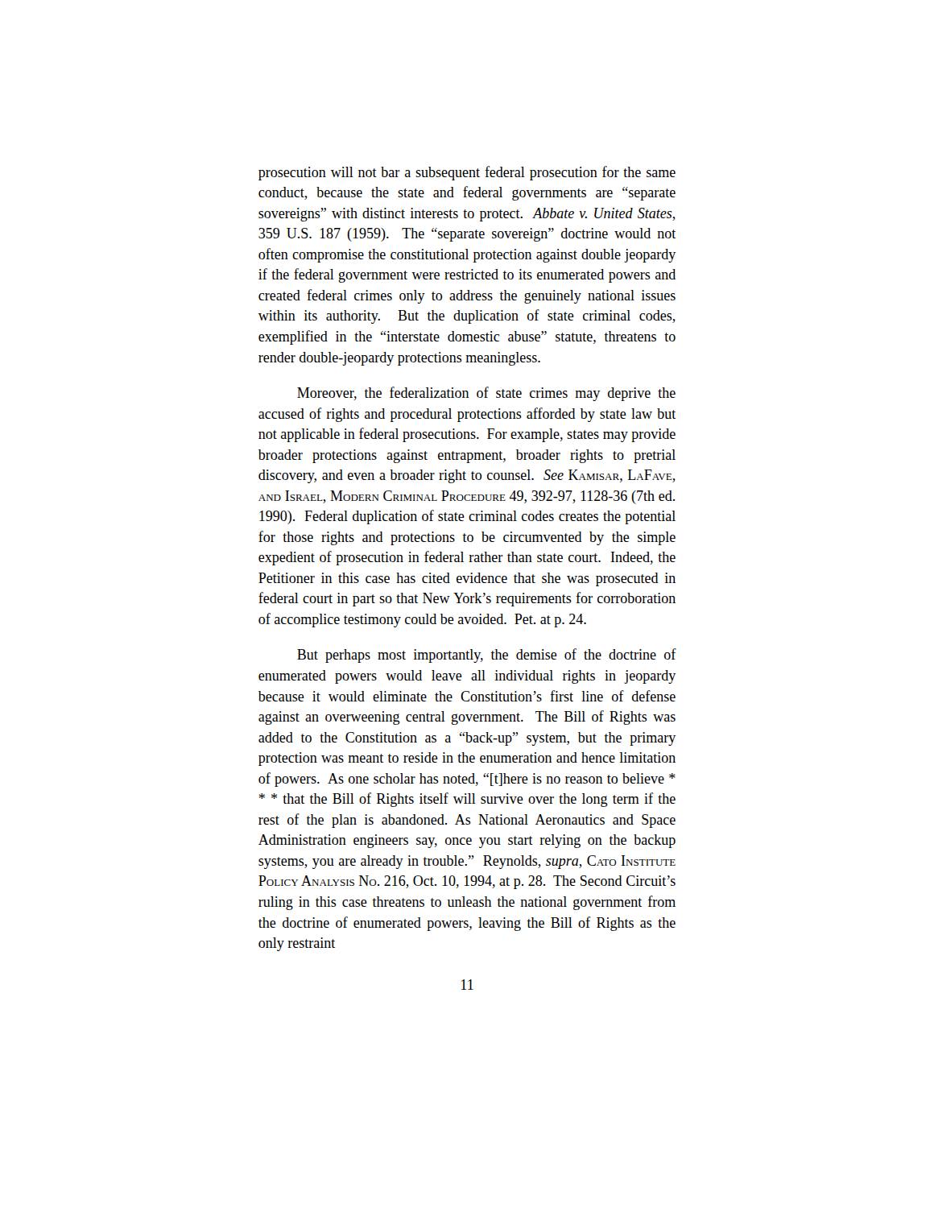prosecution will not bar a subsequent federal prosecution for the same conduct, because the state and federal governments are “separate sovereigns” with distinct interests to protect. Abbate v. United States, 359 U.S. 187 (1959). The “separate sovereign” doctrine would not often compromise the constitutional protection against double jeopardy if the federal government were restricted to its enumerated powers and created federal crimes only to address the genuinely national issues within its authority. But the duplication of state criminal codes, exemplified in the “interstate domestic abuse” statute, threatens to render double-jeopardy protections meaningless.
Moreover, the federalization of state crimes may deprive the accused of rights and procedural protections afforded by state law but not applicable in federal prosecutions. For example, states may provide broader protections against entrapment, broader rights to pretrial discovery, and even a broader right to counsel. See Kamisar, LaFave, and Israel, Modern Criminal Procedure 49, 392-97, 1128-36 (7th ed. 1990). Federal duplication of state criminal codes creates the potential for those rights and protections to be circumvented by the simple expedient of prosecution in federal rather than state court. Indeed, the Petitioner in this case has cited evidence that she was prosecuted in federal court in part so that New York’s requirements for corroboration of accomplice testimony could be avoided. Pet. at p. 24.
But perhaps most importantly, the demise of the doctrine of enumerated powers would leave all individual rights in jeopardy because it would eliminate the Constitution’s first line of defense against an overweening central government. The Bill of Rights was added to the Constitution as a “back-up” system, but the primary protection was meant to reside in the enumeration and hence limitation of powers. As one scholar has noted, “[t]here is no reason to believe * * * that the Bill of Rights itself will survive over the long term if the rest of the plan is abandoned. As National Aeronautics and Space Administration engineers say, once you start relying on the backup systems, you are already in trouble.” Reynolds, supra, Cato Institute Policy Analysis No. 216, Oct. 10, 1994, at p. 28. The Second Circuit’s ruling in this case threatens to unleash the national government from the doctrine of enumerated powers, leaving the Bill of Rights as the only restraint
11